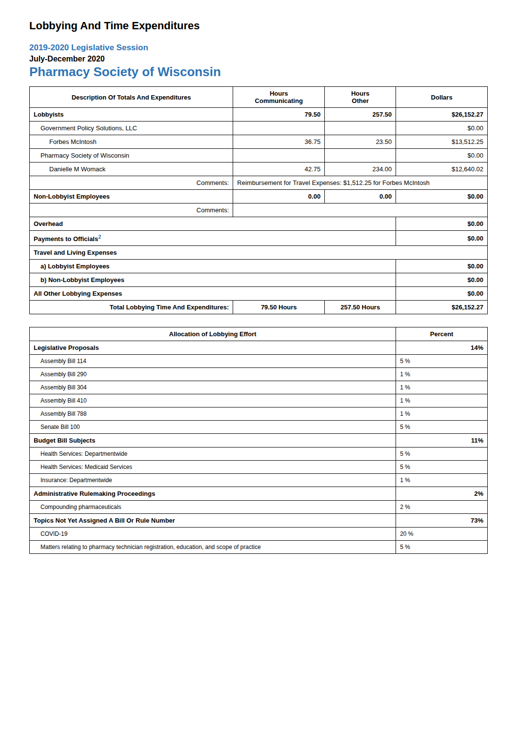Lobbying And Time Expenditures
2019-2020 Legislative Session
July-December 2020
Pharmacy Society of Wisconsin
| Description Of Totals And Expenditures | Hours Communicating | Hours Other | Dollars |
| --- | --- | --- | --- |
| Lobbyists | 79.50 | 257.50 | $26,152.27 |
| Government Policy Solutions, LLC | | | $0.00 |
| Forbes McIntosh | 36.75 | 23.50 | $13,512.25 |
| Pharmacy Society of Wisconsin | | | $0.00 |
| Danielle M Womack | 42.75 | 234.00 | $12,640.02 |
| Comments: | Reimbursement for Travel Expenses: $1,512.25 for Forbes McIntosh |
| Non-Lobbyist Employees | 0.00 | 0.00 | $0.00 |
| Comments: | |
| Overhead | $0.00 |
| Payments to Officials 2 | $0.00 |
| Travel and Living Expenses |
| a) Lobbyist Employees | $0.00 |
| b) Non-Lobbyist Employees | $0.00 |
| All Other Lobbying Expenses | $0.00 |
| Total Lobbying Time And Expenditures: | 79.50 Hours | 257.50 Hours | $26,152.27 |
| Allocation of Lobbying Effort | Percent |
| --- | --- |
| Legislative Proposals | 14% |
| Assembly Bill 114 | 5 % |
| Assembly Bill 290 | 1 % |
| Assembly Bill 304 | 1 % |
| Assembly Bill 410 | 1 % |
| Assembly Bill 788 | 1 % |
| Senate Bill 100 | 5 % |
| Budget Bill Subjects | 11% |
| Health Services: Departmentwide | 5 % |
| Health Services: Medicaid Services | 5 % |
| Insurance: Departmentwide | 1 % |
| Administrative Rulemaking Proceedings | 2% |
| Compounding pharmaceuticals | 2 % |
| Topics Not Yet Assigned A Bill Or Rule Number | 73% |
| COVID-19 | 20 % |
| Matters relating to pharmacy technician registration, education, and scope of practice | 5 % |